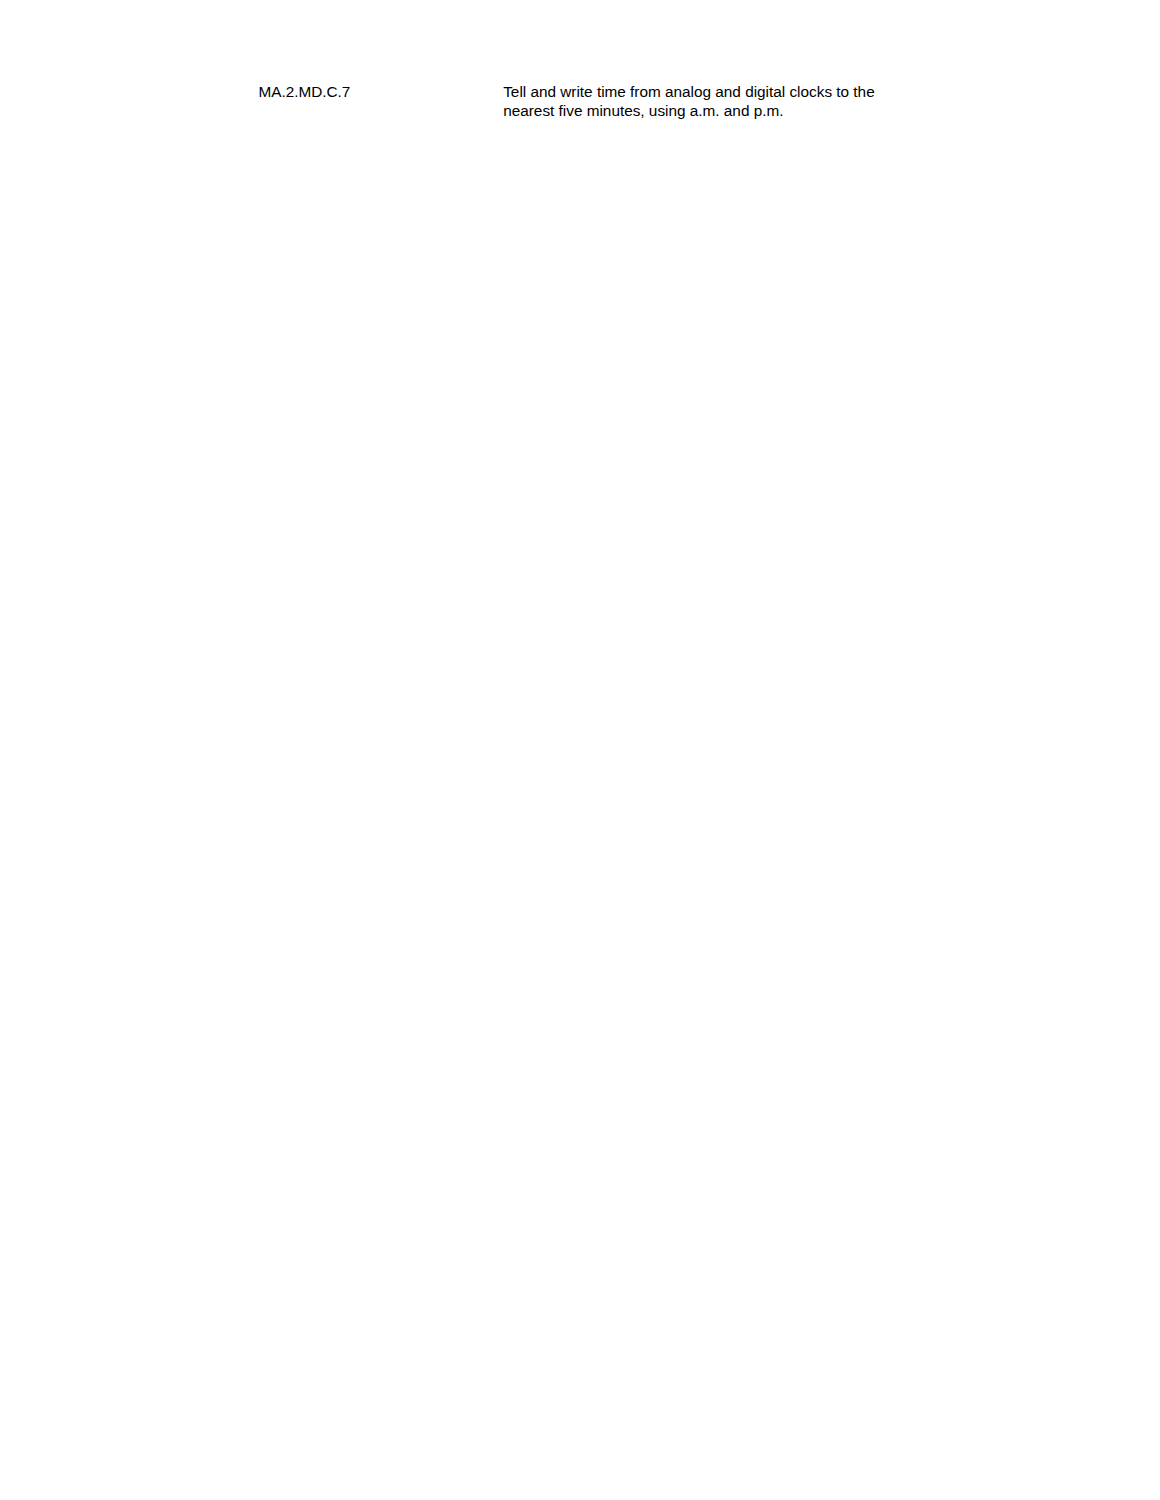MA.2.MD.C.7
Tell and write time from analog and digital clocks to the nearest five minutes, using a.m. and p.m.